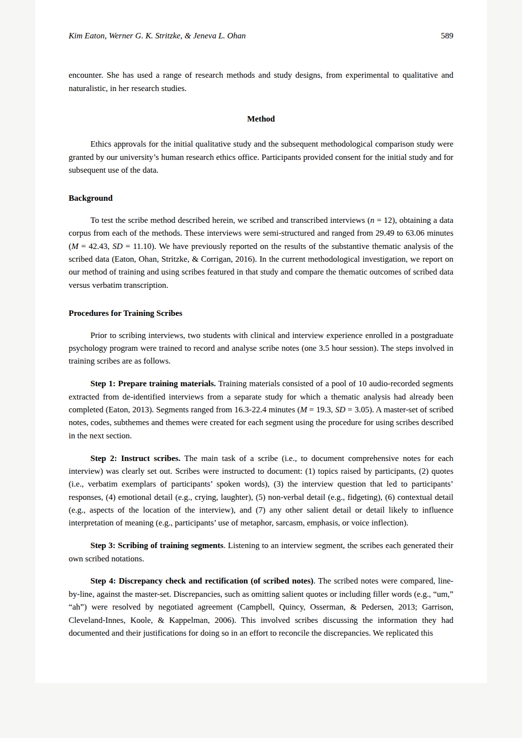Kim Eaton, Werner G. K. Stritzke, & Jeneva L. Ohan 589
encounter. She has used a range of research methods and study designs, from experimental to qualitative and naturalistic, in her research studies.
Method
Ethics approvals for the initial qualitative study and the subsequent methodological comparison study were granted by our university’s human research ethics office. Participants provided consent for the initial study and for subsequent use of the data.
Background
To test the scribe method described herein, we scribed and transcribed interviews (n = 12), obtaining a data corpus from each of the methods. These interviews were semi-structured and ranged from 29.49 to 63.06 minutes (M = 42.43, SD = 11.10). We have previously reported on the results of the substantive thematic analysis of the scribed data (Eaton, Ohan, Stritzke, & Corrigan, 2016). In the current methodological investigation, we report on our method of training and using scribes featured in that study and compare the thematic outcomes of scribed data versus verbatim transcription.
Procedures for Training Scribes
Prior to scribing interviews, two students with clinical and interview experience enrolled in a postgraduate psychology program were trained to record and analyse scribe notes (one 3.5 hour session). The steps involved in training scribes are as follows.
Step 1: Prepare training materials. Training materials consisted of a pool of 10 audio-recorded segments extracted from de-identified interviews from a separate study for which a thematic analysis had already been completed (Eaton, 2013). Segments ranged from 16.3-22.4 minutes (M = 19.3, SD = 3.05). A master-set of scribed notes, codes, subthemes and themes were created for each segment using the procedure for using scribes described in the next section.
Step 2: Instruct scribes. The main task of a scribe (i.e., to document comprehensive notes for each interview) was clearly set out. Scribes were instructed to document: (1) topics raised by participants, (2) quotes (i.e., verbatim exemplars of participants’ spoken words), (3) the interview question that led to participants’ responses, (4) emotional detail (e.g., crying, laughter), (5) non-verbal detail (e.g., fidgeting), (6) contextual detail (e.g., aspects of the location of the interview), and (7) any other salient detail or detail likely to influence interpretation of meaning (e.g., participants’ use of metaphor, sarcasm, emphasis, or voice inflection).
Step 3: Scribing of training segments. Listening to an interview segment, the scribes each generated their own scribed notations.
Step 4: Discrepancy check and rectification (of scribed notes). The scribed notes were compared, line-by-line, against the master-set. Discrepancies, such as omitting salient quotes or including filler words (e.g., “um,” “ah”) were resolved by negotiated agreement (Campbell, Quincy, Osserman, & Pedersen, 2013; Garrison, Cleveland-Innes, Koole, & Kappelman, 2006). This involved scribes discussing the information they had documented and their justifications for doing so in an effort to reconcile the discrepancies. We replicated this